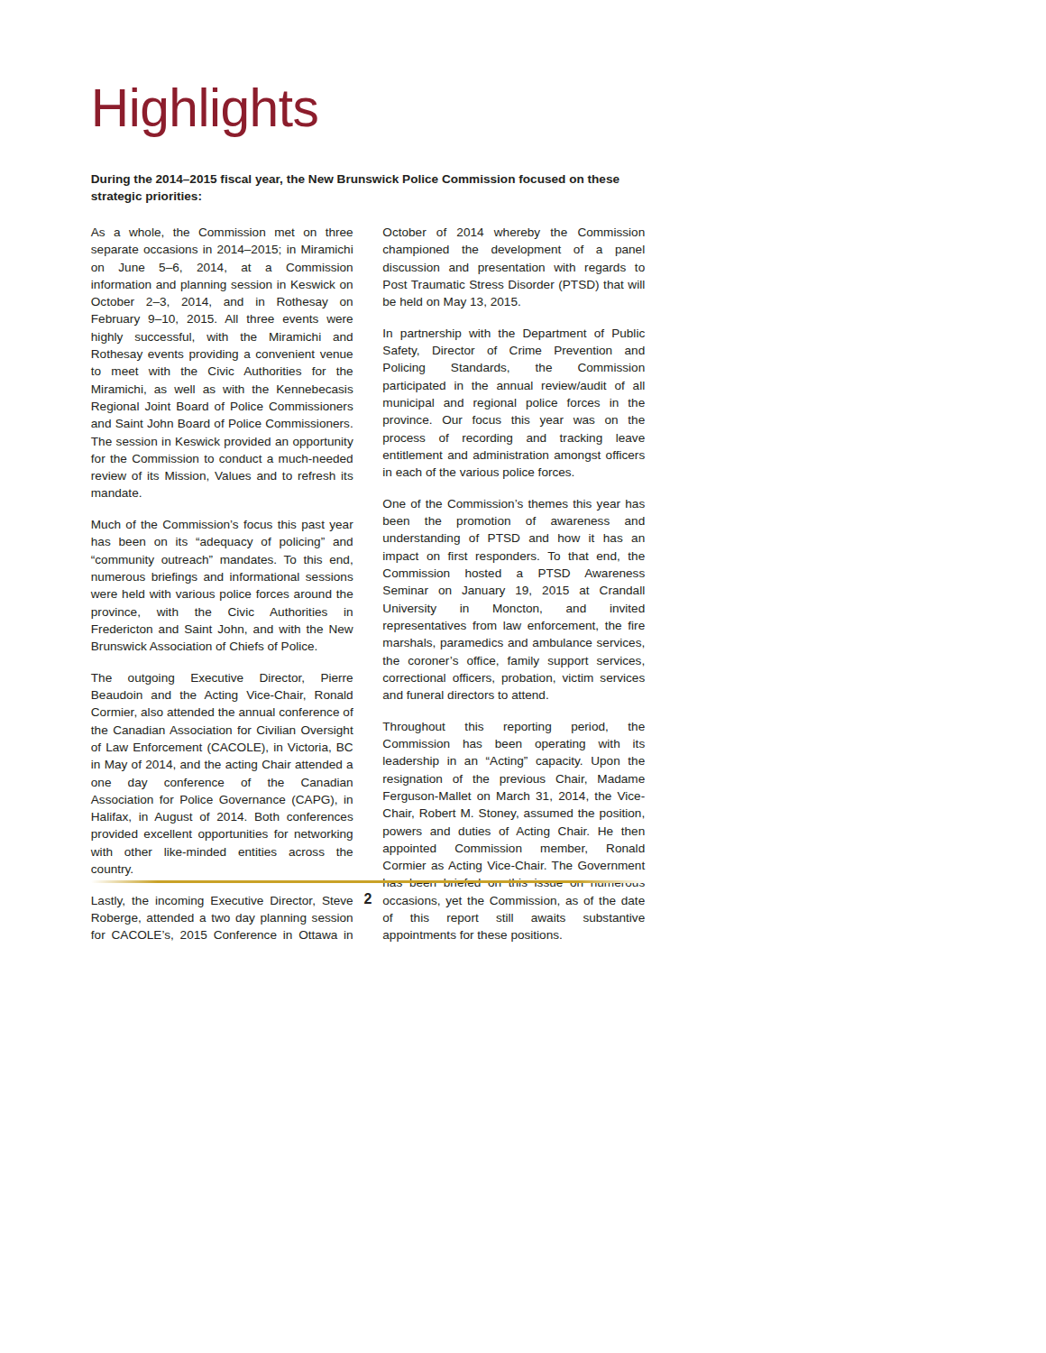Highlights
During the 2014–2015 fiscal year, the New Brunswick Police Commission focused on these strategic priorities:
As a whole, the Commission met on three separate occasions in 2014–2015; in Miramichi on June 5–6, 2014, at a Commission information and planning session in Keswick on October 2–3, 2014, and in Rothesay on February 9–10, 2015. All three events were highly successful, with the Miramichi and Rothesay events providing a convenient venue to meet with the Civic Authorities for the Miramichi, as well as with the Kennebecasis Regional Joint Board of Police Commissioners and Saint John Board of Police Commissioners. The session in Keswick provided an opportunity for the Commission to conduct a much-needed review of its Mission, Values and to refresh its mandate.
Much of the Commission’s focus this past year has been on its “adequacy of policing” and “community outreach” mandates. To this end, numerous briefings and informational sessions were held with various police forces around the province, with the Civic Authorities in Fredericton and Saint John, and with the New Brunswick Association of Chiefs of Police.
The outgoing Executive Director, Pierre Beaudoin and the Acting Vice-Chair, Ronald Cormier, also attended the annual conference of the Canadian Association for Civilian Oversight of Law Enforcement (CACOLE), in Victoria, BC in May of 2014, and the acting Chair attended a one day conference of the Canadian Association for Police Governance (CAPG), in Halifax, in August of 2014. Both conferences provided excellent opportunities for networking with other like-minded entities across the country.
Lastly, the incoming Executive Director, Steve Roberge, attended a two day planning session for CACOLE’s, 2015 Conference in Ottawa in October of 2014 whereby the Commission championed the development of a panel discussion and presentation with regards to Post Traumatic Stress Disorder (PTSD) that will be held on May 13, 2015.
In partnership with the Department of Public Safety, Director of Crime Prevention and Policing Standards, the Commission participated in the annual review/audit of all municipal and regional police forces in the province. Our focus this year was on the process of recording and tracking leave entitlement and administration amongst officers in each of the various police forces.
One of the Commission’s themes this year has been the promotion of awareness and understanding of PTSD and how it has an impact on first responders. To that end, the Commission hosted a PTSD Awareness Seminar on January 19, 2015 at Crandall University in Moncton, and invited representatives from law enforcement, the fire marshals, paramedics and ambulance services, the coroner’s office, family support services, correctional officers, probation, victim services and funeral directors to attend.
Throughout this reporting period, the Commission has been operating with its leadership in an “Acting” capacity. Upon the resignation of the previous Chair, Madame Ferguson-Mallet on March 31, 2014, the Vice-Chair, Robert M. Stoney, assumed the position, powers and duties of Acting Chair. He then appointed Commission member, Ronald Cormier as Acting Vice-Chair. The Government has been briefed on this issue on numerous occasions, yet the Commission, as of the date of this report still awaits substantive appointments for these positions.
2